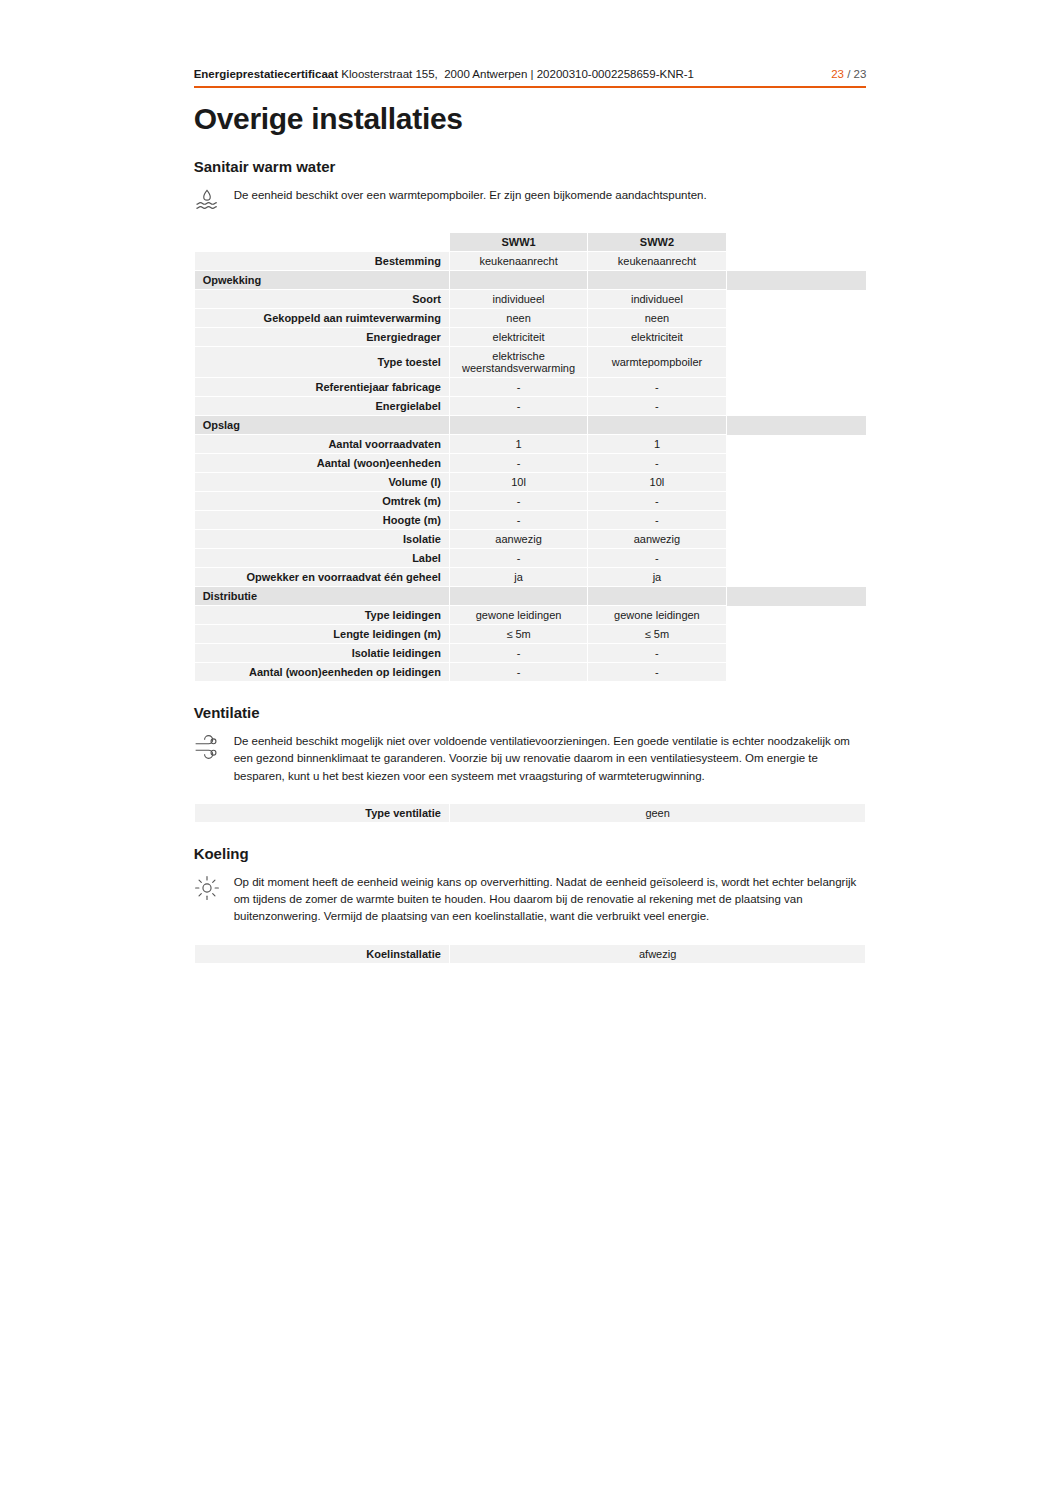Energieprestatiecertificaat Kloosterstraat 155, 2000 Antwerpen | 20200310-0002258659-KNR-1
23 / 23
Overige installaties
Sanitair warm water
De eenheid beschikt over een warmtepompboiler. Er zijn geen bijkomende aandachtspunten.
| | SWW1 | SWW2 | |
| --- | --- | --- | --- |
| Bestemming | keukenaanrecht | keukenaanrecht | |
| Opwekking | | | |
| Soort | individueel | individueel | |
| Gekoppeld aan ruimteverwarming | neen | neen | |
| Energiedrager | elektriciteit | elektriciteit | |
| Type toestel | elektrische weerstandsverwarming | warmtepompboiler | |
| Referentiejaar fabricage | - | - | |
| Energielabel | - | - | |
| Opslag | | | |
| Aantal voorraadvaten | 1 | 1 | |
| Aantal (woon)eenheden | - | - | |
| Volume (l) | 10l | 10l | |
| Omtrek (m) | - | - | |
| Hoogte (m) | - | - | |
| Isolatie | aanwezig | aanwezig | |
| Label | - | - | |
| Opwekker en voorraadvat één geheel | ja | ja | |
| Distributie | | | |
| Type leidingen | gewone leidingen | gewone leidingen | |
| Lengte leidingen (m) | ≤ 5m | ≤ 5m | |
| Isolatie leidingen | - | - | |
| Aantal (woon)eenheden op leidingen | - | - | |
Ventilatie
De eenheid beschikt mogelijk niet over voldoende ventilatievoorzieningen. Een goede ventilatie is echter noodzakelijk om een gezond binnenklimaat te garanderen. Voorzie bij uw renovatie daarom in een ventilatiesysteem. Om energie te besparen, kunt u het best kiezen voor een systeem met vraagsturing of warmteterugwinning.
| Type ventilatie | geen |
Koeling
Op dit moment heeft de eenheid weinig kans op oververhitting. Nadat de eenheid geïsoleerd is, wordt het echter belangrijk om tijdens de zomer de warmte buiten te houden. Hou daarom bij de renovatie al rekening met de plaatsing van buitenzonwering. Vermijd de plaatsing van een koelinstallatie, want die verbruikt veel energie.
| Koelinstallatie | afwezig |